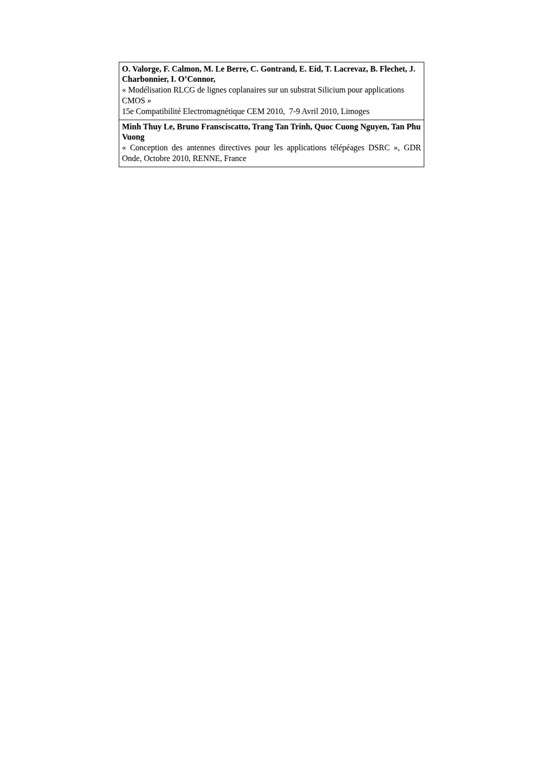| O. Valorge, F. Calmon, M. Le Berre, C. Gontrand, E. Eid, T. Lacrevaz, B. Flechet, J. Charbonnier, I. O’Connor, « Modélisation RLCG de lignes coplanaires sur un substrat Silicium pour applications CMOS » 15e Compatibilité Electromagnétique CEM 2010, 7-9 Avril 2010, Limoges |
| Minh Thuy Le, Bruno Fransciscatto, Trang Tan Trinh, Quoc Cuong Nguyen, Tan Phu Vuong « Conception des antennes directives pour les applications télépéages DSRC », GDR Onde, Octobre 2010, RENNE, France |